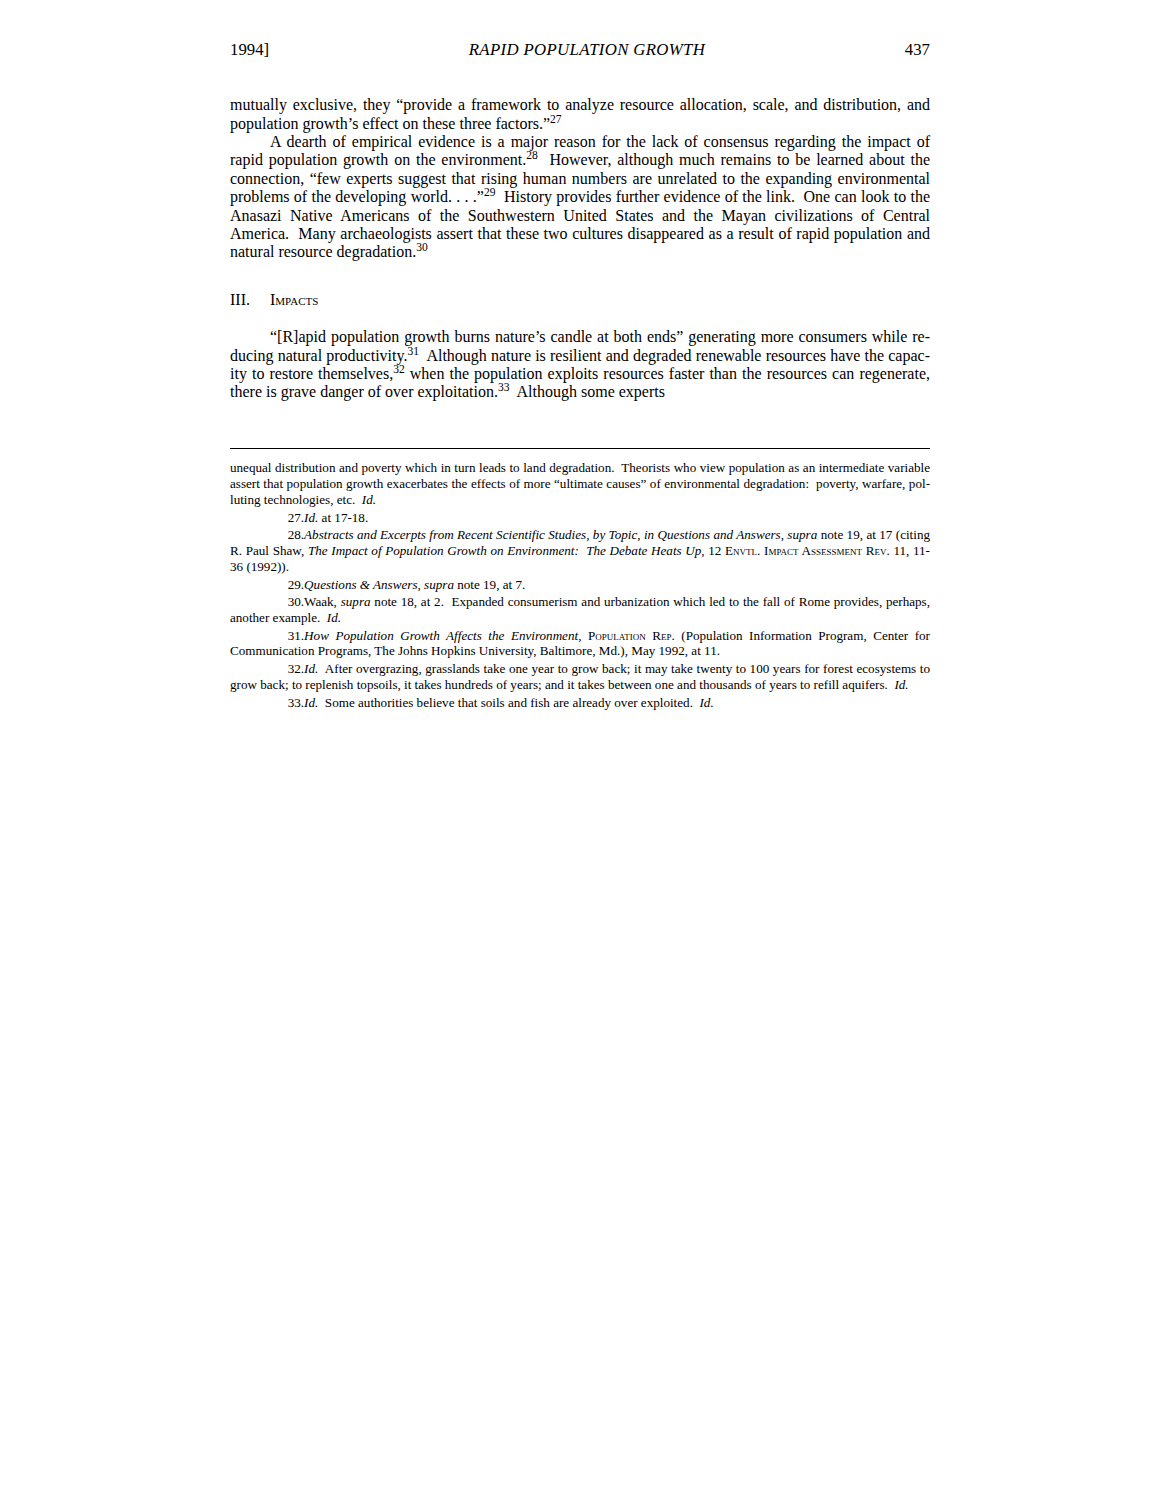1994] RAPID POPULATION GROWTH 437
mutually exclusive, they “provide a framework to analyze resource allocation, scale, and distribution, and population growth’s effect on these three factors.”27
A dearth of empirical evidence is a major reason for the lack of consensus regarding the impact of rapid population growth on the environment.28 However, although much remains to be learned about the connection, “few experts suggest that rising human numbers are unrelated to the expanding environmental problems of the developing world. . . .”29 History provides further evidence of the link. One can look to the Anasazi Native Americans of the Southwestern United States and the Mayan civilizations of Central America. Many archaeologists assert that these two cultures disappeared as a result of rapid population and natural resource degradation.30
III. Impacts
“[R]apid population growth burns nature’s candle at both ends” generating more consumers while reducing natural productivity.31 Although nature is resilient and degraded renewable resources have the capacity to restore themselves,32 when the population exploits resources faster than the resources can regenerate, there is grave danger of over exploitation.33 Although some experts
unequal distribution and poverty which in turn leads to land degradation. Theorists who view population as an intermediate variable assert that population growth exacerbates the effects of more “ultimate causes” of environmental degradation: poverty, warfare, polluting technologies, etc. Id.
27. Id. at 17-18.
28. Abstracts and Excerpts from Recent Scientific Studies, by Topic, in Questions and Answers, supra note 19, at 17 (citing R. Paul Shaw, The Impact of Population Growth on Environment: The Debate Heats Up, 12 Envtl. Impact Assessment Rev. 11, 11-36 (1992)).
29. Questions & Answers, supra note 19, at 7.
30. Waak, supra note 18, at 2. Expanded consumerism and urbanization which led to the fall of Rome provides, perhaps, another example. Id.
31. How Population Growth Affects the Environment, Population Rep. (Population Information Program, Center for Communication Programs, The Johns Hopkins University, Baltimore, Md.), May 1992, at 11.
32. Id. After overgrazing, grasslands take one year to grow back; it may take twenty to 100 years for forest ecosystems to grow back; to replenish topsoils, it takes hundreds of years; and it takes between one and thousands of years to refill aquifers. Id.
33. Id. Some authorities believe that soils and fish are already over exploited. Id.